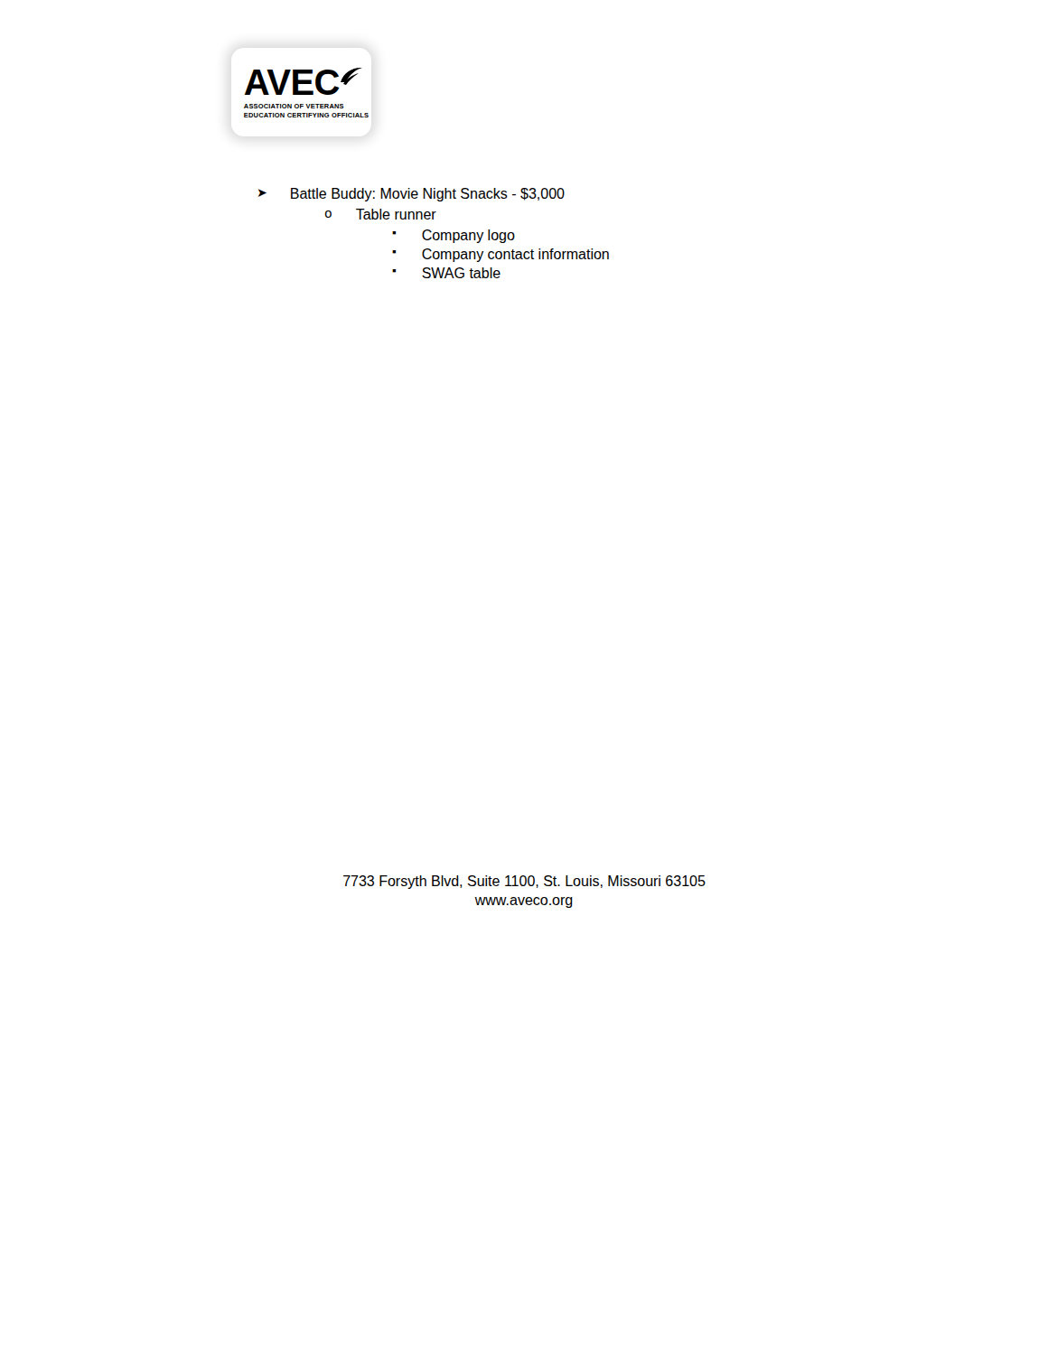AVEC
Association of Veterans
Education Certifying Officials
Battle Buddy: Movie Night Snacks - $3,000
Table runner
Company logo
Company contact information
SWAG table
7733 Forsyth Blvd, Suite 1100, St. Louis, Missouri 63105
www.aveco.org